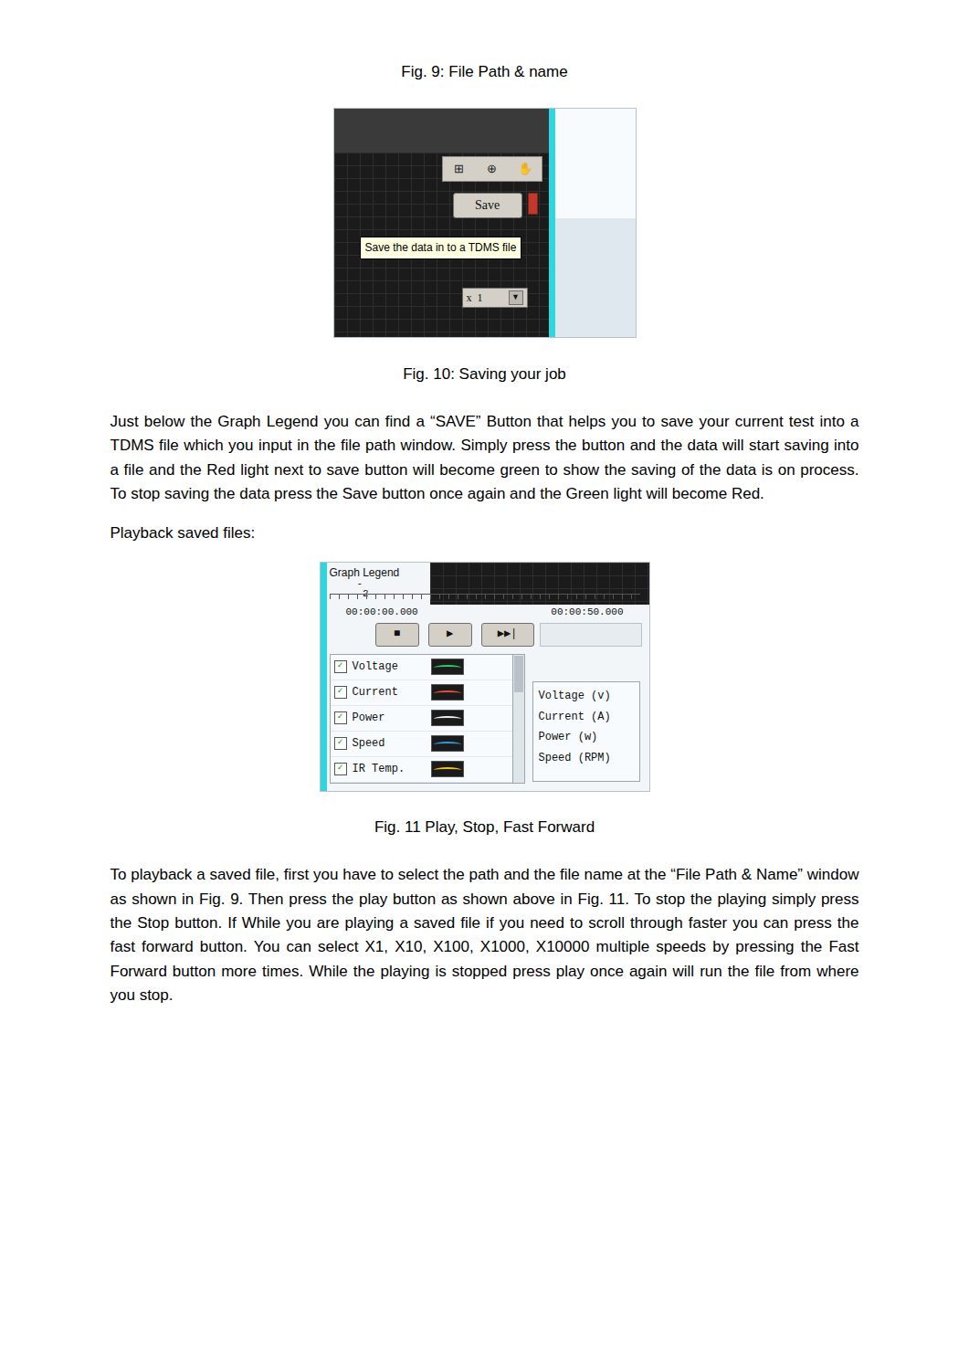Fig. 9: File Path & name
⊞⊕✋
Save
Save the data in to a TDMS file
x 1▼
Fig. 10: Saving your job
Just below the Graph Legend you can find a “SAVE” Button that helps you to save your current test into a TDMS file which you input in the file path window. Simply press the button and the data will start saving into a file and the Red light next to save button will become green to show the saving of the data is on process. To stop saving the data press the Save button once again and the Green light will become Red.
Playback saved files:
Graph Legend
-
-2
00:00:00.00000:00:50.000
■
▶
▶▶|
✓Voltage
✓Current
✓Power
✓Speed
✓IR Temp.
▲
Voltage (v)
Current (A)
Power (w)
Speed (RPM)
Fig. 11 Play, Stop, Fast Forward
To playback a saved file, first you have to select the path and the file name at the “File Path & Name” window as shown in Fig. 9. Then press the play button as shown above in Fig. 11. To stop the playing simply press the Stop button. If While you are playing a saved file if you need to scroll through faster you can press the fast forward button. You can select X1, X10, X100, X1000, X10000 multiple speeds by pressing the Fast Forward button more times. While the playing is stopped press play once again will run the file from where you stop.